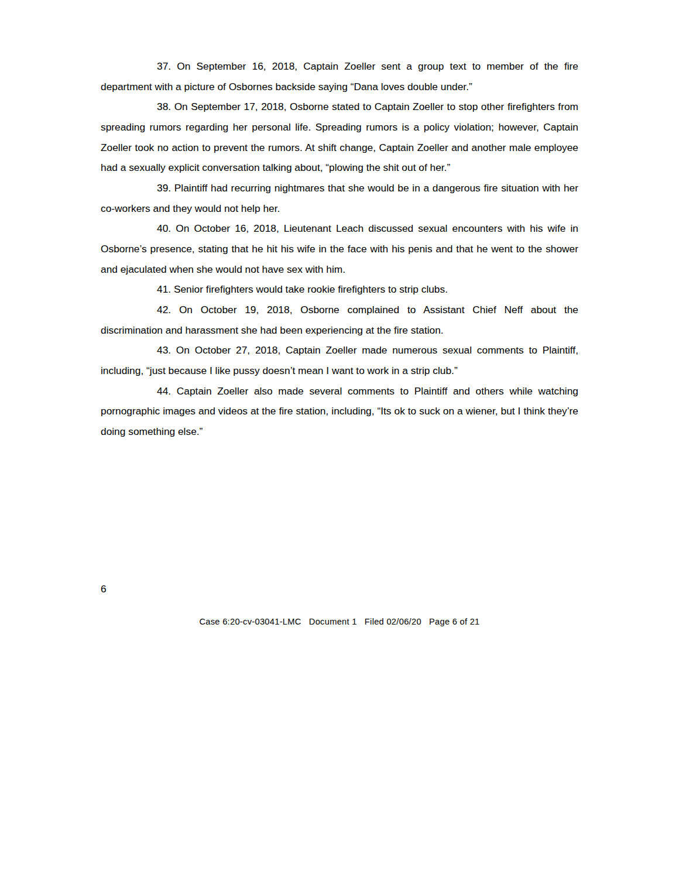37. On September 16, 2018, Captain Zoeller sent a group text to member of the fire department with a picture of Osbornes backside saying “Dana loves double under.”
38. On September 17, 2018, Osborne stated to Captain Zoeller to stop other firefighters from spreading rumors regarding her personal life. Spreading rumors is a policy violation; however, Captain Zoeller took no action to prevent the rumors. At shift change, Captain Zoeller and another male employee had a sexually explicit conversation talking about, “plowing the shit out of her.”
39. Plaintiff had recurring nightmares that she would be in a dangerous fire situation with her co-workers and they would not help her.
40. On October 16, 2018, Lieutenant Leach discussed sexual encounters with his wife in Osborne’s presence, stating that he hit his wife in the face with his penis and that he went to the shower and ejaculated when she would not have sex with him.
41. Senior firefighters would take rookie firefighters to strip clubs.
42. On October 19, 2018, Osborne complained to Assistant Chief Neff about the discrimination and harassment she had been experiencing at the fire station.
43. On October 27, 2018, Captain Zoeller made numerous sexual comments to Plaintiff, including, “just because I like pussy doesn’t mean I want to work in a strip club.”
44. Captain Zoeller also made several comments to Plaintiff and others while watching pornographic images and videos at the fire station, including, “Its ok to suck on a wiener, but I think they’re doing something else.”
6
Case 6:20-cv-03041-LMC Document 1 Filed 02/06/20 Page 6 of 21